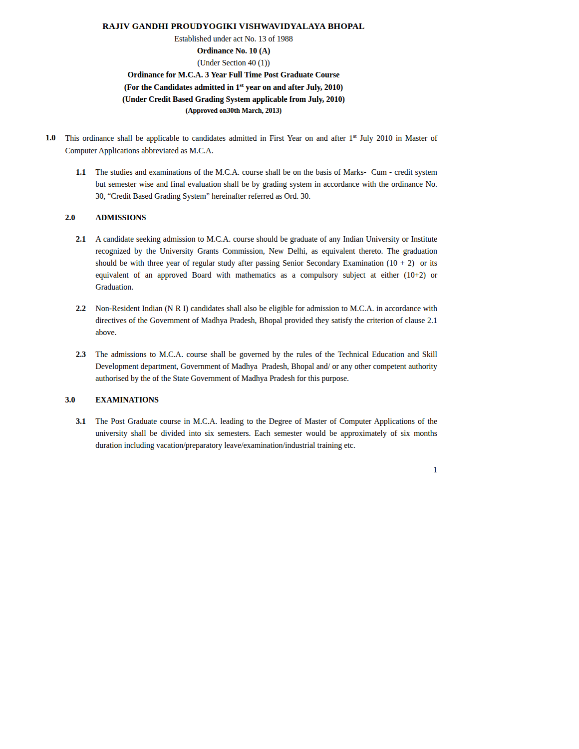RAJIV GANDHI PROUDYOGIKI VISHWAVIDYALAYA BHOPAL
Established under act No. 13 of 1988
Ordinance No. 10 (A)
(Under Section 40 (1))
Ordinance for M.C.A. 3 Year Full Time Post Graduate Course
(For the Candidates admitted in 1st year on and after July, 2010)
(Under Credit Based Grading System applicable from July, 2010)
(Approved on30th March, 2013)
1.0
This ordinance shall be applicable to candidates admitted in First Year on and after 1st July 2010 in Master of Computer Applications abbreviated as M.C.A.
1.1
The studies and examinations of the M.C.A. course shall be on the basis of Marks- Cum - credit system but semester wise and final evaluation shall be by grading system in accordance with the ordinance No. 30, “Credit Based Grading System” hereinafter referred as Ord. 30.
2.0 ADMISSIONS
2.1
A candidate seeking admission to M.C.A. course should be graduate of any Indian University or Institute recognized by the University Grants Commission, New Delhi, as equivalent thereto. The graduation should be with three year of regular study after passing Senior Secondary Examination (10 + 2) or its equivalent of an approved Board with mathematics as a compulsory subject at either (10+2) or Graduation.
2.2
Non-Resident Indian (N R I) candidates shall also be eligible for admission to M.C.A. in accordance with directives of the Government of Madhya Pradesh, Bhopal provided they satisfy the criterion of clause 2.1 above.
2.3
The admissions to M.C.A. course shall be governed by the rules of the Technical Education and Skill Development department, Government of Madhya Pradesh, Bhopal and/ or any other competent authority authorised by the of the State Government of Madhya Pradesh for this purpose.
3.0 EXAMINATIONS
3.1
The Post Graduate course in M.C.A. leading to the Degree of Master of Computer Applications of the university shall be divided into six semesters. Each semester would be approximately of six months duration including vacation/preparatory leave/examination/industrial training etc.
1